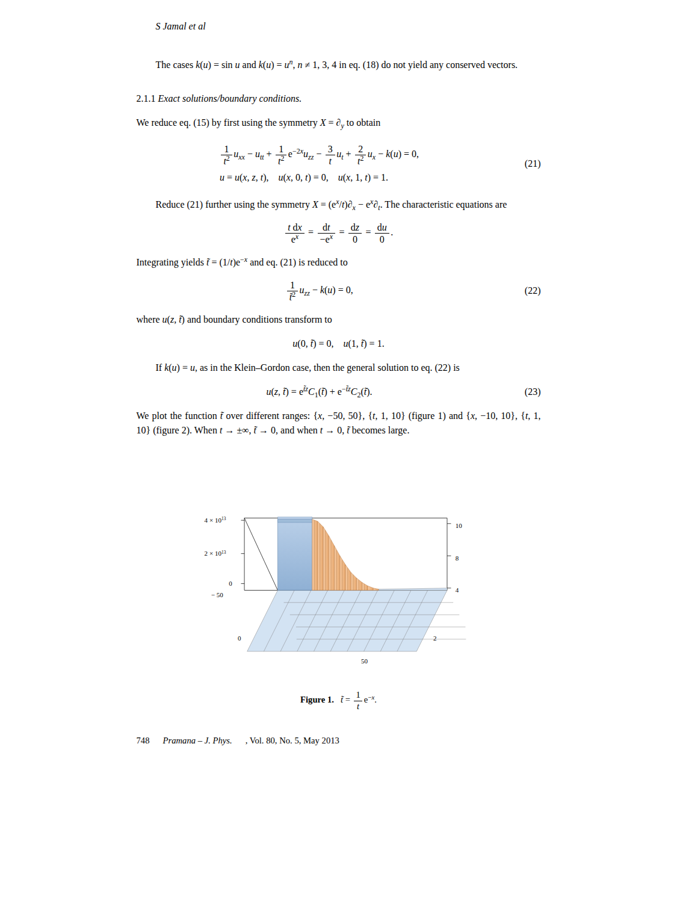S Jamal et al
The cases k(u) = sin u and k(u) = un, n ≠ 1, 3, 4 in eq. (18) do not yield any conserved vectors.
2.1.1 Exact solutions/boundary conditions.
We reduce eq. (15) by first using the symmetry X = ∂y to obtain
1 t2 uxx − utt + 1 t2 e−2xuzz − 3 t ut + 2 t2 ux − k(u) = 0,
u = u(x, z, t), u(x, 0, t) = 0, u(x, 1, t) = 1.
(21)
Reduce (21) further using the symmetry X = (ex/t)∂x − ex∂t. The characteristic equations are
t dx ex = dt−ex = dz 0 = du 0.
Integrating yields t̃ = (1/t)e−x and eq. (21) is reduced to
1 t̃2 uzz − k(u) = 0,
(22)
where u(z, t̃) and boundary conditions transform to
u(0, t̃) = 0, u(1, t̃) = 1.
If k(u) = u, as in the Klein–Gordon case, then the general solution to eq. (22) is
u(z, t̃) = et̃zC1(t̃) + e−t̃zC2(t̃).
(23)
We plot the function t̃ over different ranges: {x, −50, 50}, {t, 1, 10} (figure 1) and {x, −10, 10}, {t, 1, 10} (figure 2). When t → ±∞, t̃ → 0, and when t → 0, t̃ becomes large.
4 × 1013 2 × 1013 0 − 50 0 50 10 8 4 2
Figure 1. t̃ = 1 t e−x.
748 Pramana – J. Phys., Vol. 80, No. 5, May 2013